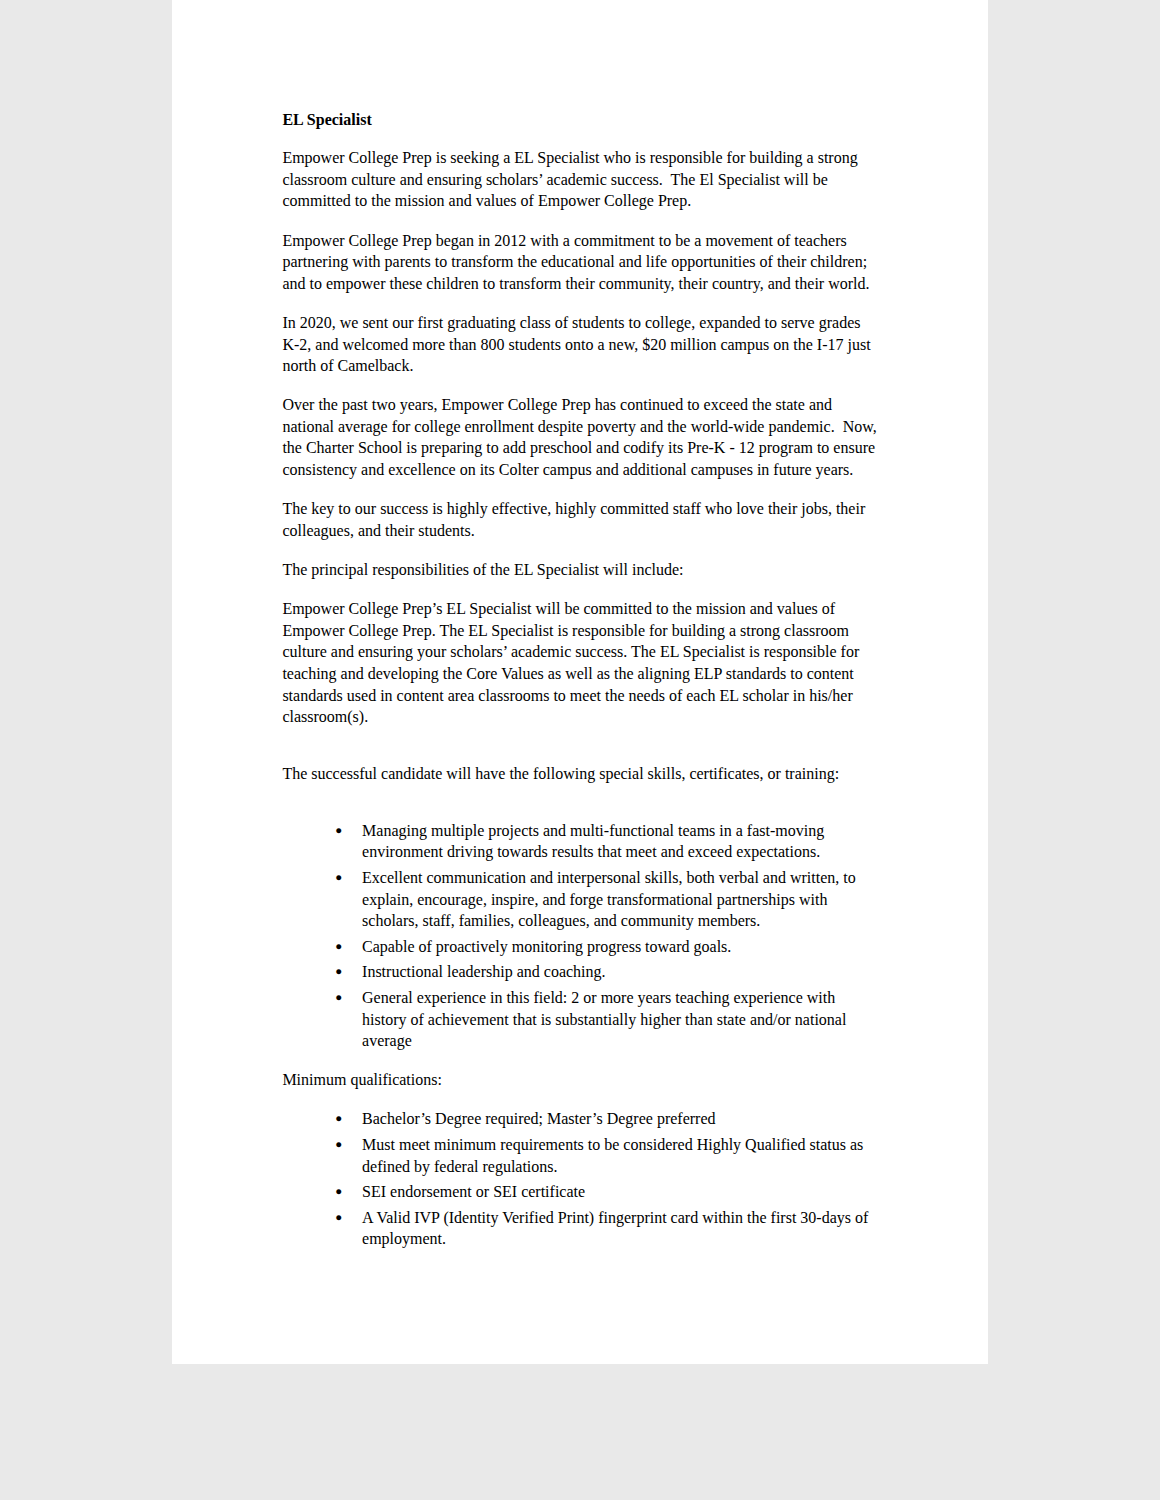EL Specialist
Empower College Prep is seeking a EL Specialist who is responsible for building a strong classroom culture and ensuring scholars’ academic success. The El Specialist will be committed to the mission and values of Empower College Prep.
Empower College Prep began in 2012 with a commitment to be a movement of teachers partnering with parents to transform the educational and life opportunities of their children; and to empower these children to transform their community, their country, and their world.
In 2020, we sent our first graduating class of students to college, expanded to serve grades K-2, and welcomed more than 800 students onto a new, $20 million campus on the I-17 just north of Camelback.
Over the past two years, Empower College Prep has continued to exceed the state and national average for college enrollment despite poverty and the world-wide pandemic. Now, the Charter School is preparing to add preschool and codify its Pre-K - 12 program to ensure consistency and excellence on its Colter campus and additional campuses in future years.
The key to our success is highly effective, highly committed staff who love their jobs, their colleagues, and their students.
The principal responsibilities of the EL Specialist will include:
Empower College Prep’s EL Specialist will be committed to the mission and values of Empower College Prep. The EL Specialist is responsible for building a strong classroom culture and ensuring your scholars’ academic success. The EL Specialist is responsible for teaching and developing the Core Values as well as the aligning ELP standards to content standards used in content area classrooms to meet the needs of each EL scholar in his/her classroom(s).
The successful candidate will have the following special skills, certificates, or training:
Managing multiple projects and multi-functional teams in a fast-moving environment driving towards results that meet and exceed expectations.
Excellent communication and interpersonal skills, both verbal and written, to explain, encourage, inspire, and forge transformational partnerships with scholars, staff, families, colleagues, and community members.
Capable of proactively monitoring progress toward goals.
Instructional leadership and coaching.
General experience in this field: 2 or more years teaching experience with history of achievement that is substantially higher than state and/or national average
Minimum qualifications:
Bachelor’s Degree required; Master’s Degree preferred
Must meet minimum requirements to be considered Highly Qualified status as defined by federal regulations.
SEI endorsement or SEI certificate
A Valid IVP (Identity Verified Print) fingerprint card within the first 30-days of employment.